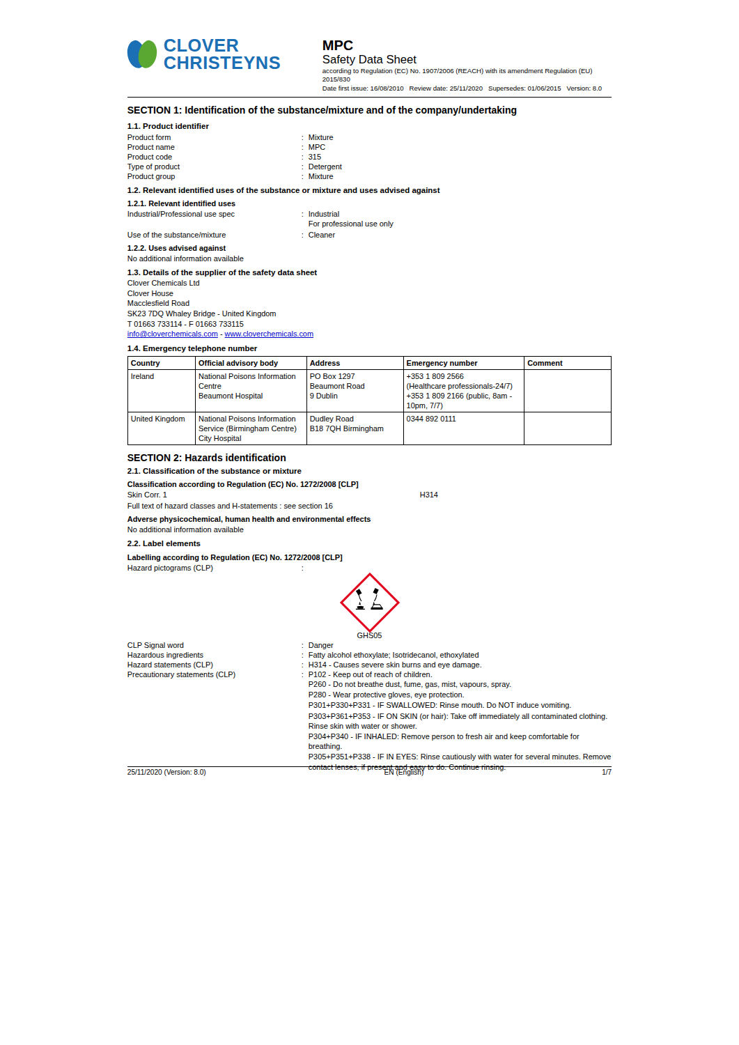CLOVER
CHRISTEYNS
MPC
Safety Data Sheet
according to Regulation (EC) No. 1907/2006 (REACH) with its amendment Regulation (EU) 2015/830
Date first issue: 16/08/2010 Review date: 25/11/2020 Supersedes: 01/06/2015 Version: 8.0
SECTION 1: Identification of the substance/mixture and of the company/undertaking
1.1. Product identifier
Product form
:
Mixture
Product name
:
MPC
Product code
:
315
Type of product
:
Detergent
Product group
:
Mixture
1.2. Relevant identified uses of the substance or mixture and uses advised against
1.2.1. Relevant identified uses
Industrial/Professional use spec
:
Industrial
For professional use only
Use of the substance/mixture
:
Cleaner
1.2.2. Uses advised against
No additional information available
1.3. Details of the supplier of the safety data sheet
Clover Chemicals Ltd
Clover House
Macclesfield Road
SK23 7DQ Whaley Bridge - United Kingdom
T 01663 733114 - F 01663 733115
info@cloverchemicals.com - www.cloverchemicals.com
1.4. Emergency telephone number
| Country | Official advisory body | Address | Emergency number | Comment |
| --- | --- | --- | --- | --- |
| Ireland | National Poisons Information Centre Beaumont Hospital | PO Box 1297 Beaumont Road 9 Dublin | +353 1 809 2566 (Healthcare professionals-24/7) +353 1 809 2166 (public, 8am - 10pm, 7/7) | |
| United Kingdom | National Poisons Information Service (Birmingham Centre) City Hospital | Dudley Road B18 7QH Birmingham | 0344 892 0111 | |
SECTION 2: Hazards identification
2.1. Classification of the substance or mixture
Classification according to Regulation (EC) No. 1272/2008 [CLP]
Skin Corr. 1
H314
Full text of hazard classes and H-statements : see section 16
Adverse physicochemical, human health and environmental effects
No additional information available
2.2. Label elements
Labelling according to Regulation (EC) No. 1272/2008 [CLP]
Hazard pictograms (CLP)
:
GHS05
CLP Signal word
:
Danger
Hazardous ingredients
:
Fatty alcohol ethoxylate; Isotridecanol, ethoxylated
Hazard statements (CLP)
:
H314 - Causes severe skin burns and eye damage.
Precautionary statements (CLP)
:
P102 - Keep out of reach of children.
P260 - Do not breathe dust, fume, gas, mist, vapours, spray.
P280 - Wear protective gloves, eye protection.
P301+P330+P331 - IF SWALLOWED: Rinse mouth. Do NOT induce vomiting.
P303+P361+P353 - IF ON SKIN (or hair): Take off immediately all contaminated clothing. Rinse skin with water or shower.
P304+P340 - IF INHALED: Remove person to fresh air and keep comfortable for breathing.
P305+P351+P338 - IF IN EYES: Rinse cautiously with water for several minutes. Remove contact lenses, if present and easy to do. Continue rinsing.
25/11/2020 (Version: 8.0)
EN (English)
1/7